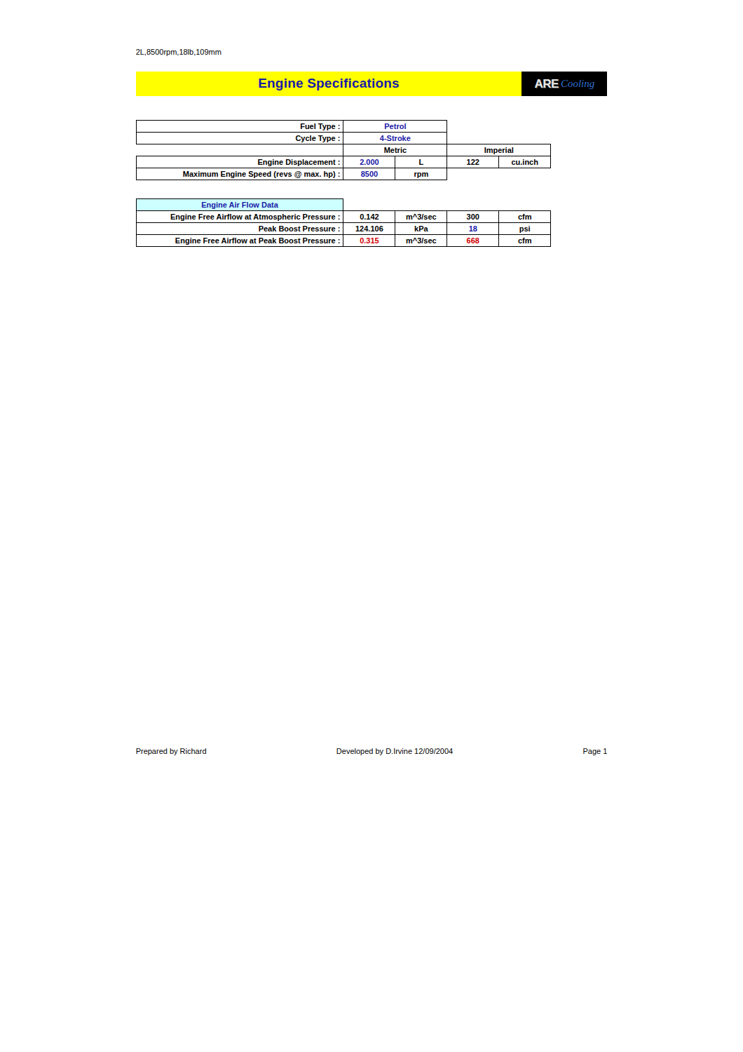2L,8500rpm,18lb,109mm
Engine Specifications
ARE Cooling
| Fuel Type : | Petrol | |
| Cycle Type : | 4-Stroke | |
| | Metric | Imperial | |
| Engine Displacement : | 2.000 | L | 122 | cu.inch | |
| Maximum Engine Speed (revs @ max. hp) : | 8500 | rpm | |
| Engine Air Flow Data | |
| Engine Free Airflow at Atmospheric Pressure : | 0.142 | m^3/sec | 300 | cfm | |
| Peak Boost Pressure : | 124.106 | kPa | 18 | psi | |
| Engine Free Airflow at Peak Boost Pressure : | 0.315 | m^3/sec | 668 | cfm | |
Prepared by Richard
Developed by D.Irvine 12/09/2004
Page 1